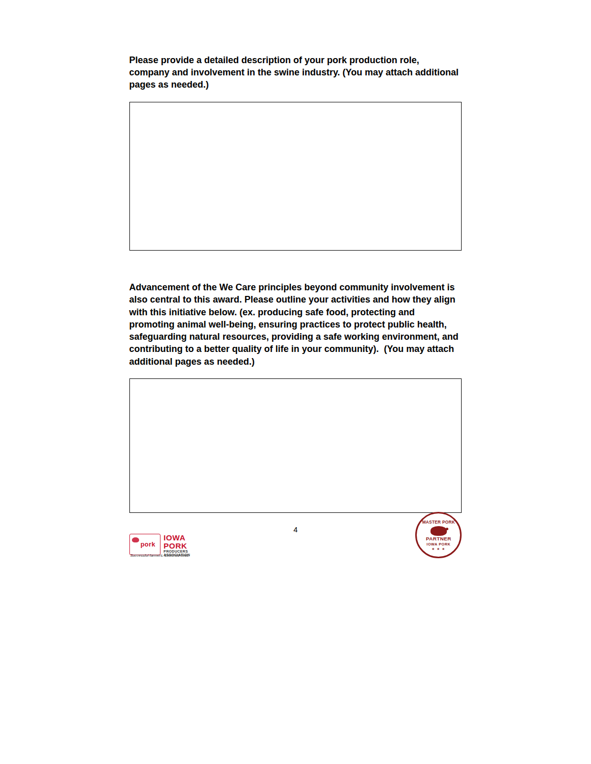Please provide a detailed description of your pork production role, company and involvement in the swine industry. (You may attach additional pages as needed.)
Advancement of the We Care principles beyond community involvement is also central to this award. Please outline your activities and how they align with this initiative below. (ex. producing safe food, protecting and promoting animal well-being, ensuring practices to protect public health, safeguarding natural resources, providing a safe working environment, and contributing to a better quality of life in your community). (You may attach additional pages as needed.)
4
pork
IOWA PORK PRODUCERS ASSOCIATION
Successful farmers. Enriched lives.
MASTER PORK
PARTNER
IOWA PORK
★ ★ ★